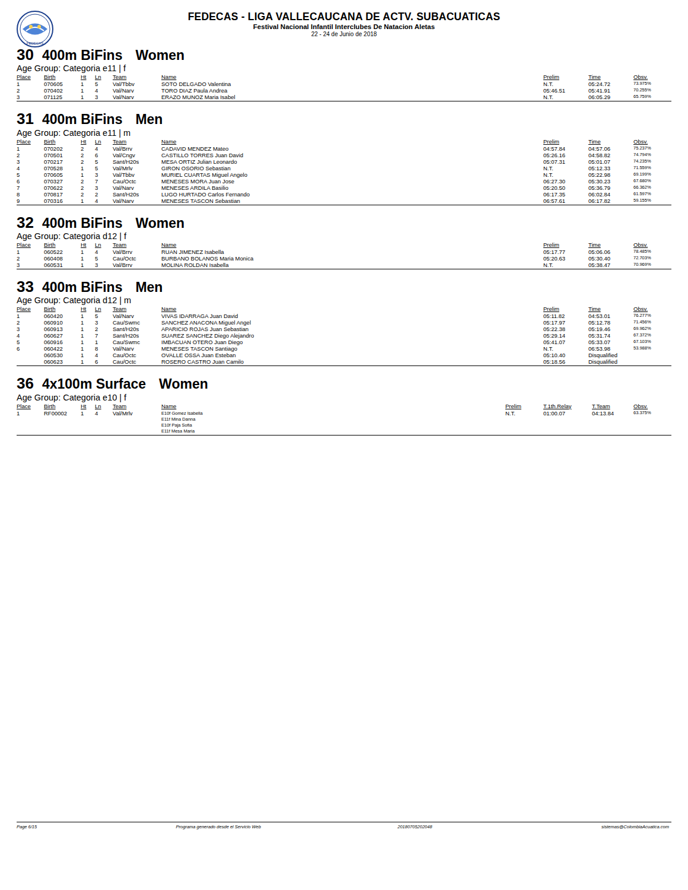FEDECAS
FEDECAS - LIGA VALLECAUCANA DE ACTV. SUBACUATICAS
Festival Nacional Infantil Interclubes De Natacion Aletas
22 - 24 de Junio de 2018
30400m BiFins Women
Age Group: Categoria e11 | f
| Place | Birth | Ht | Ln | Team | Name | Prelim | Time | Obsv. |
| --- | --- | --- | --- | --- | --- | --- | --- | --- |
| 1 | 070605 | 1 | 5 | Val/Tbbv | SOTO DELGADO Valentina | N.T. | 05:24.72 | 73.975% |
| 2 | 070402 | 1 | 4 | Val/Narv | TORO DIAZ Paula Andrea | 05:46.51 | 05:41.91 | 70.255% |
| 3 | 071125 | 1 | 3 | Val/Narv | ERAZO MUNOZ Maria Isabel | N.T. | 06:05.29 | 65.759% |
31400m BiFins Men
Age Group: Categoria e11 | m
| Place | Birth | Ht | Ln | Team | Name | Prelim | Time | Obsv. |
| --- | --- | --- | --- | --- | --- | --- | --- | --- |
| 1 | 070202 | 2 | 4 | Val/Brrv | CADAVID MENDEZ Mateo | 04:57.84 | 04:57.06 | 75.237% |
| 2 | 070501 | 2 | 6 | Val/Cngv | CASTILLO TORRES Juan David | 05:26.16 | 04:58.82 | 74.794% |
| 3 | 070217 | 2 | 5 | Sant/H20s | MESA ORTIZ Julian Leonardo | 05:07.31 | 05:01.07 | 74.235% |
| 4 | 070528 | 1 | 5 | Val/Mrlv | GIRON OSORIO Sebastian | N.T. | 05:12.33 | 71.559% |
| 5 | 070605 | 1 | 3 | Val/Tbbv | MURIEL CUARTAS Miguel Angelo | N.T. | 05:22.98 | 69.199% |
| 6 | 070327 | 2 | 7 | Cau/Octc | MENESES MORA Juan Jose | 06:27.30 | 05:30.23 | 67.680% |
| 7 | 070622 | 2 | 3 | Val/Narv | MENESES ARDILA Basilio | 05:20.50 | 05:36.79 | 66.362% |
| 8 | 070817 | 2 | 2 | Sant/H20s | LUGO HURTADO Carlos Fernando | 06:17.35 | 06:02.84 | 61.597% |
| 9 | 070316 | 1 | 4 | Val/Narv | MENESES TASCON Sebastian | 06:57.61 | 06:17.82 | 59.155% |
32400m BiFins Women
Age Group: Categoria d12 | f
| Place | Birth | Ht | Ln | Team | Name | Prelim | Time | Obsv. |
| --- | --- | --- | --- | --- | --- | --- | --- | --- |
| 1 | 060522 | 1 | 4 | Val/Brrv | RUAN JIMENEZ Isabella | 05:17.77 | 05:06.06 | 78.485% |
| 2 | 060408 | 1 | 5 | Cau/Octc | BURBANO BOLANOS Maria Monica | 05:20.63 | 05:30.40 | 72.703% |
| 3 | 060531 | 1 | 3 | Val/Brrv | MOLINA ROLDAN Isabella | N.T. | 05:38.47 | 70.969% |
33400m BiFins Men
Age Group: Categoria d12 | m
| Place | Birth | Ht | Ln | Team | Name | Prelim | Time | Obsv. |
| --- | --- | --- | --- | --- | --- | --- | --- | --- |
| 1 | 060420 | 1 | 5 | Val/Narv | VIVAS IDARRAGA Juan David | 05:11.82 | 04:53.01 | 76.277% |
| 2 | 060910 | 1 | 3 | Cau/Swmc | SANCHEZ ANACONA Miguel Angel | 05:17.97 | 05:12.78 | 71.456% |
| 3 | 060913 | 1 | 2 | Sant/H20s | APARICIO ROJAS Juan Sebastian | 05:22.38 | 05:19.46 | 69.962% |
| 4 | 060627 | 1 | 7 | Sant/H20s | SUAREZ SANCHEZ Diego Alejandro | 05:29.14 | 05:31.74 | 67.372% |
| 5 | 060916 | 1 | 1 | Cau/Swmc | IMBACUAN OTERO Juan Diego | 05:41.07 | 05:33.07 | 67.103% |
| 6 | 060422 | 1 | 8 | Val/Narv | MENESES TASCON Santiago | N.T. | 06:53.98 | 53.988% |
| | 060530 | 1 | 4 | Cau/Octc | OVALLE OSSA Juan Esteban | 05:10.40 | Disqualified | |
| | 060623 | 1 | 6 | Cau/Octc | ROSERO CASTRO Juan Camilo | 05:18.56 | Disqualified | |
364x100m Surface Women
Age Group: Categoria e10 | f
| Place | Birth | Ht | Ln | Team | Name | Prelim | T.1th.Relay | T.Team | Obsv. |
| --- | --- | --- | --- | --- | --- | --- | --- | --- | --- |
| 1 | RF00002 | 1 | 4 | Val/Mrlv | E10f Gomez Isabella E11f Mina Danna E10f Paja Sofia E11f Mesa Maria | N.T. | 01:00.07 | 04:13.84 | 63.375% |
| Page 6/15 | Programa generado desde el Servicio Web | 20180705202048 | sistemas@ColombiaAcuatica.com |